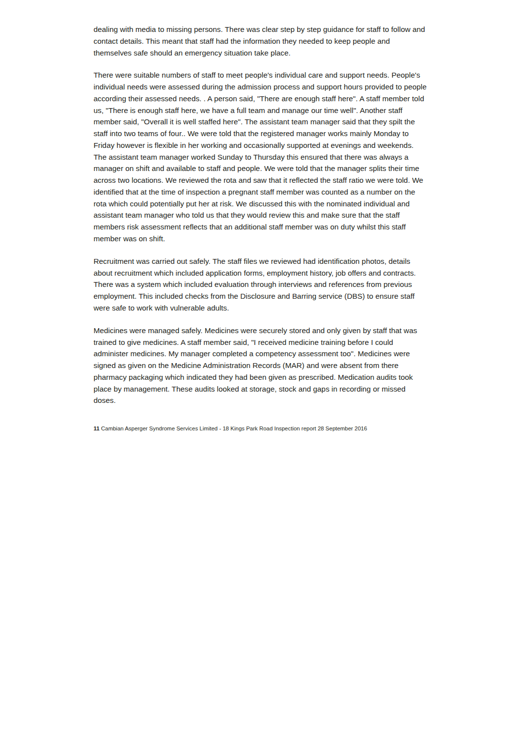dealing with media to missing persons. There was clear step by step guidance for staff to follow and contact details. This meant that staff had the information they needed to keep people and themselves safe should an emergency situation take place.
There were suitable numbers of staff to meet people's individual care and support needs. People's individual needs were assessed during the admission process and support hours provided to people according their assessed needs. . A person said, "There are enough staff here". A staff member told us, "There is enough staff here, we have a full team and manage our time well". Another staff member said, "Overall it is well staffed here". The assistant team manager said that they spilt the staff into two teams of four.. We were told that the registered manager works mainly Monday to Friday however is flexible in her working and occasionally supported at evenings and weekends. The assistant team manager worked Sunday to Thursday this ensured that there was always a manager on shift and available to staff and people. We were told that the manager splits their time across two locations. We reviewed the rota and saw that it reflected the staff ratio we were told. We identified that at the time of inspection a pregnant staff member was counted as a number on the rota which could potentially put her at risk. We discussed this with the nominated individual and assistant team manager who told us that they would review this and make sure that the staff members risk assessment reflects that an additional staff member was on duty whilst this staff member was on shift.
Recruitment was carried out safely. The staff files we reviewed had identification photos, details about recruitment which included application forms, employment history, job offers and contracts. There was a system which included evaluation through interviews and references from previous employment. This included checks from the Disclosure and Barring service (DBS) to ensure staff were safe to work with vulnerable adults.
Medicines were managed safely. Medicines were securely stored and only given by staff that was trained to give medicines. A staff member said, "I received medicine training before I could administer medicines. My manager completed a competency assessment too". Medicines were signed as given on the Medicine Administration Records (MAR) and were absent from there pharmacy packaging which indicated they had been given as prescribed. Medication audits took place by management. These audits looked at storage, stock and gaps in recording or missed doses.
11 Cambian Asperger Syndrome Services Limited - 18 Kings Park Road Inspection report 28 September 2016